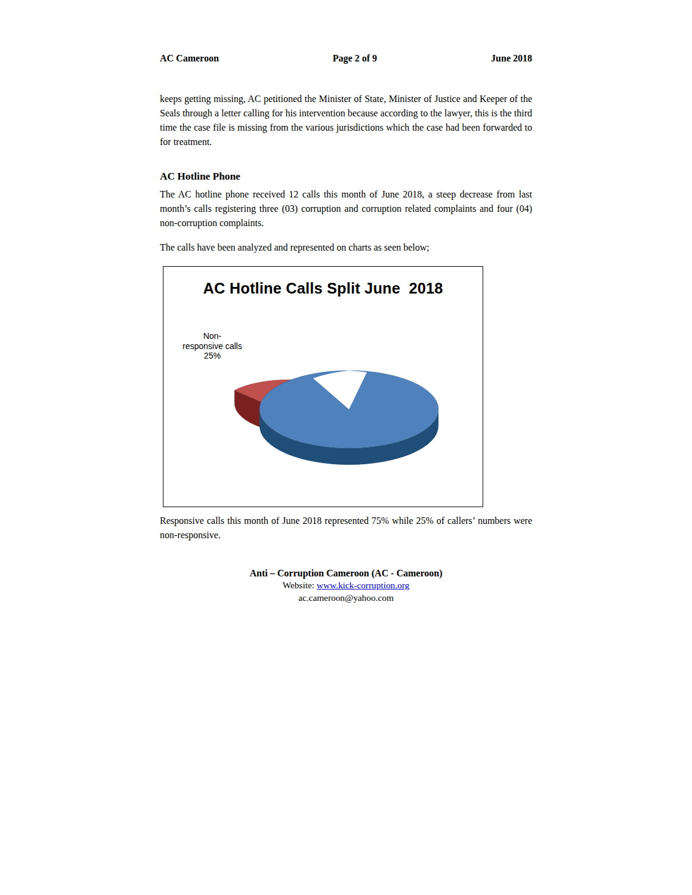AC Cameroon
Page 2 of 9
June 2018
keeps getting missing, AC petitioned the Minister of State, Minister of Justice and Keeper of the Seals through a letter calling for his intervention because according to the lawyer, this is the third time the case file is missing from the various jurisdictions which the case had been forwarded to for treatment.
AC Hotline Phone
The AC hotline phone received 12 calls this month of June 2018, a steep decrease from last month’s calls registering three (03) corruption and corruption related complaints and four (04) non-corruption complaints.
The calls have been analyzed and represented on charts as seen below;
AC Hotline Calls Split June 2018
Non-
responsive calls
25%
Responsive calls
75%
Responsive calls this month of June 2018 represented 75% while 25% of callers’ numbers were non-responsive.
Anti – Corruption Cameroon (AC - Cameroon)
Website: www.kick-corruption.org
ac.cameroon@yahoo.com